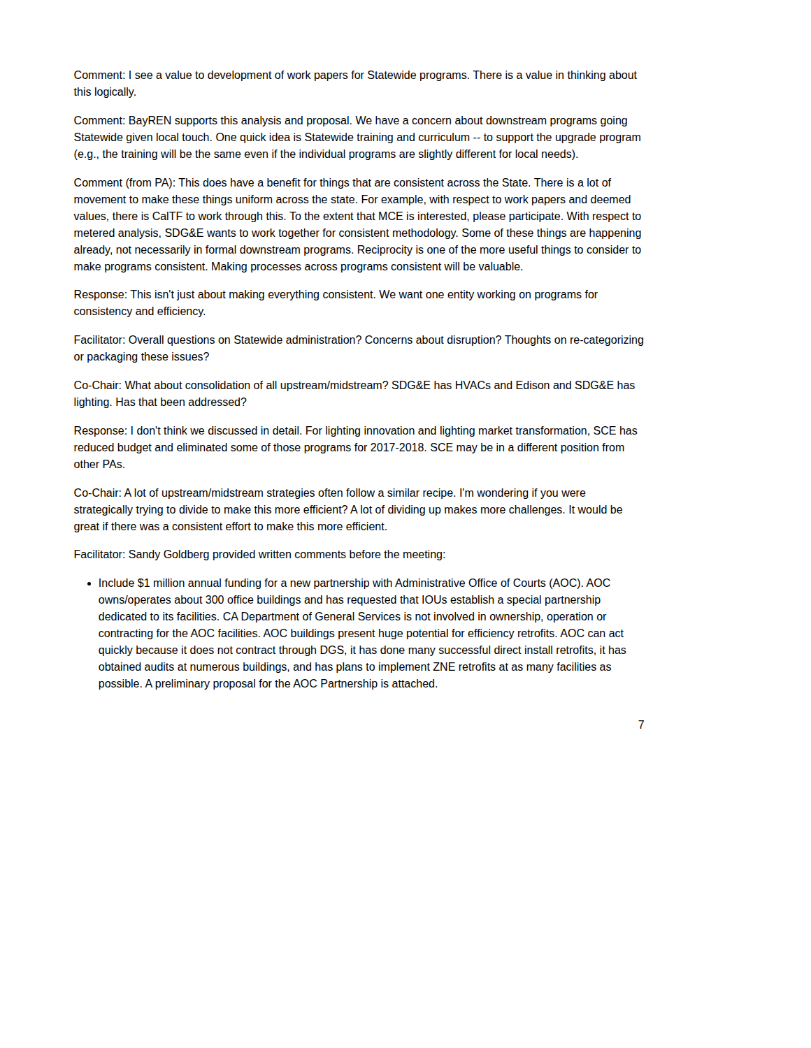Comment: I see a value to development of work papers for Statewide programs. There is a value in thinking about this logically.
Comment: BayREN supports this analysis and proposal. We have a concern about downstream programs going Statewide given local touch. One quick idea is Statewide training and curriculum -- to support the upgrade program (e.g., the training will be the same even if the individual programs are slightly different for local needs).
Comment (from PA): This does have a benefit for things that are consistent across the State. There is a lot of movement to make these things uniform across the state. For example, with respect to work papers and deemed values, there is CalTF to work through this. To the extent that MCE is interested, please participate. With respect to metered analysis, SDG&E wants to work together for consistent methodology. Some of these things are happening already, not necessarily in formal downstream programs. Reciprocity is one of the more useful things to consider to make programs consistent. Making processes across programs consistent will be valuable.
Response: This isn't just about making everything consistent. We want one entity working on programs for consistency and efficiency.
Facilitator: Overall questions on Statewide administration? Concerns about disruption? Thoughts on re-categorizing or packaging these issues?
Co-Chair: What about consolidation of all upstream/midstream? SDG&E has HVACs and Edison and SDG&E has lighting. Has that been addressed?
Response: I don't think we discussed in detail. For lighting innovation and lighting market transformation, SCE has reduced budget and eliminated some of those programs for 2017-2018. SCE may be in a different position from other PAs.
Co-Chair: A lot of upstream/midstream strategies often follow a similar recipe. I'm wondering if you were strategically trying to divide to make this more efficient? A lot of dividing up makes more challenges. It would be great if there was a consistent effort to make this more efficient.
Facilitator: Sandy Goldberg provided written comments before the meeting:
Include $1 million annual funding for a new partnership with Administrative Office of Courts (AOC). AOC owns/operates about 300 office buildings and has requested that IOUs establish a special partnership dedicated to its facilities. CA Department of General Services is not involved in ownership, operation or contracting for the AOC facilities. AOC buildings present huge potential for efficiency retrofits. AOC can act quickly because it does not contract through DGS, it has done many successful direct install retrofits, it has obtained audits at numerous buildings, and has plans to implement ZNE retrofits at as many facilities as possible. A preliminary proposal for the AOC Partnership is attached.
7